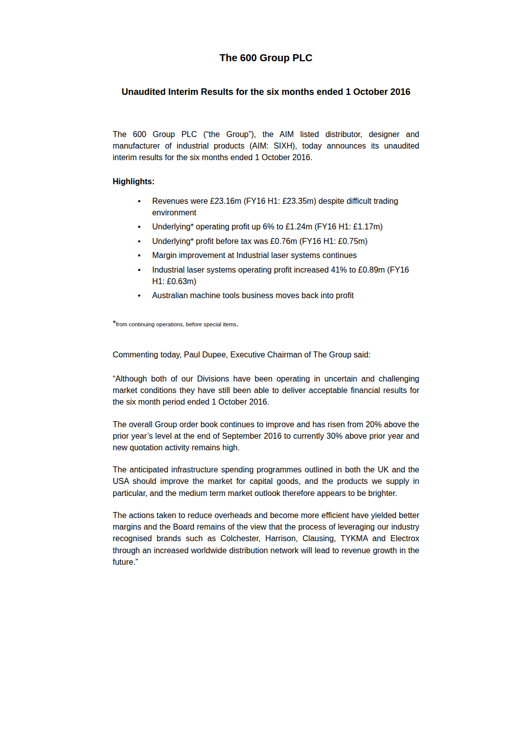The 600 Group PLC
Unaudited Interim Results for the six months ended 1 October 2016
The 600 Group PLC (“the Group”), the AIM listed distributor, designer and manufacturer of industrial products (AIM: SIXH), today announces its unaudited interim results for the six months ended 1 October 2016.
Highlights:
Revenues were £23.16m (FY16 H1: £23.35m) despite difficult trading environment
Underlying* operating profit up 6% to £1.24m (FY16 H1: £1.17m)
Underlying* profit before tax was £0.76m (FY16 H1: £0.75m)
Margin improvement at Industrial laser systems continues
Industrial laser systems operating profit increased 41% to £0.89m (FY16 H1: £0.63m)
Australian machine tools business moves back into profit
*from continuing operations, before special items.
Commenting today, Paul Dupee, Executive Chairman of The Group said:
“Although both of our Divisions have been operating in uncertain and challenging market conditions they have still been able to deliver acceptable financial results for the six month period ended 1 October 2016.
The overall Group order book continues to improve and has risen from 20% above the prior year’s level at the end of September 2016 to currently 30% above prior year and new quotation activity remains high.
The anticipated infrastructure spending programmes outlined in both the UK and the USA should improve the market for capital goods, and the products we supply in particular, and the medium term market outlook therefore appears to be brighter.
The actions taken to reduce overheads and become more efficient have yielded better margins and the Board remains of the view that the process of leveraging our industry recognised brands such as Colchester, Harrison, Clausing, TYKMA and Electrox through an increased worldwide distribution network will lead to revenue growth in the future.”